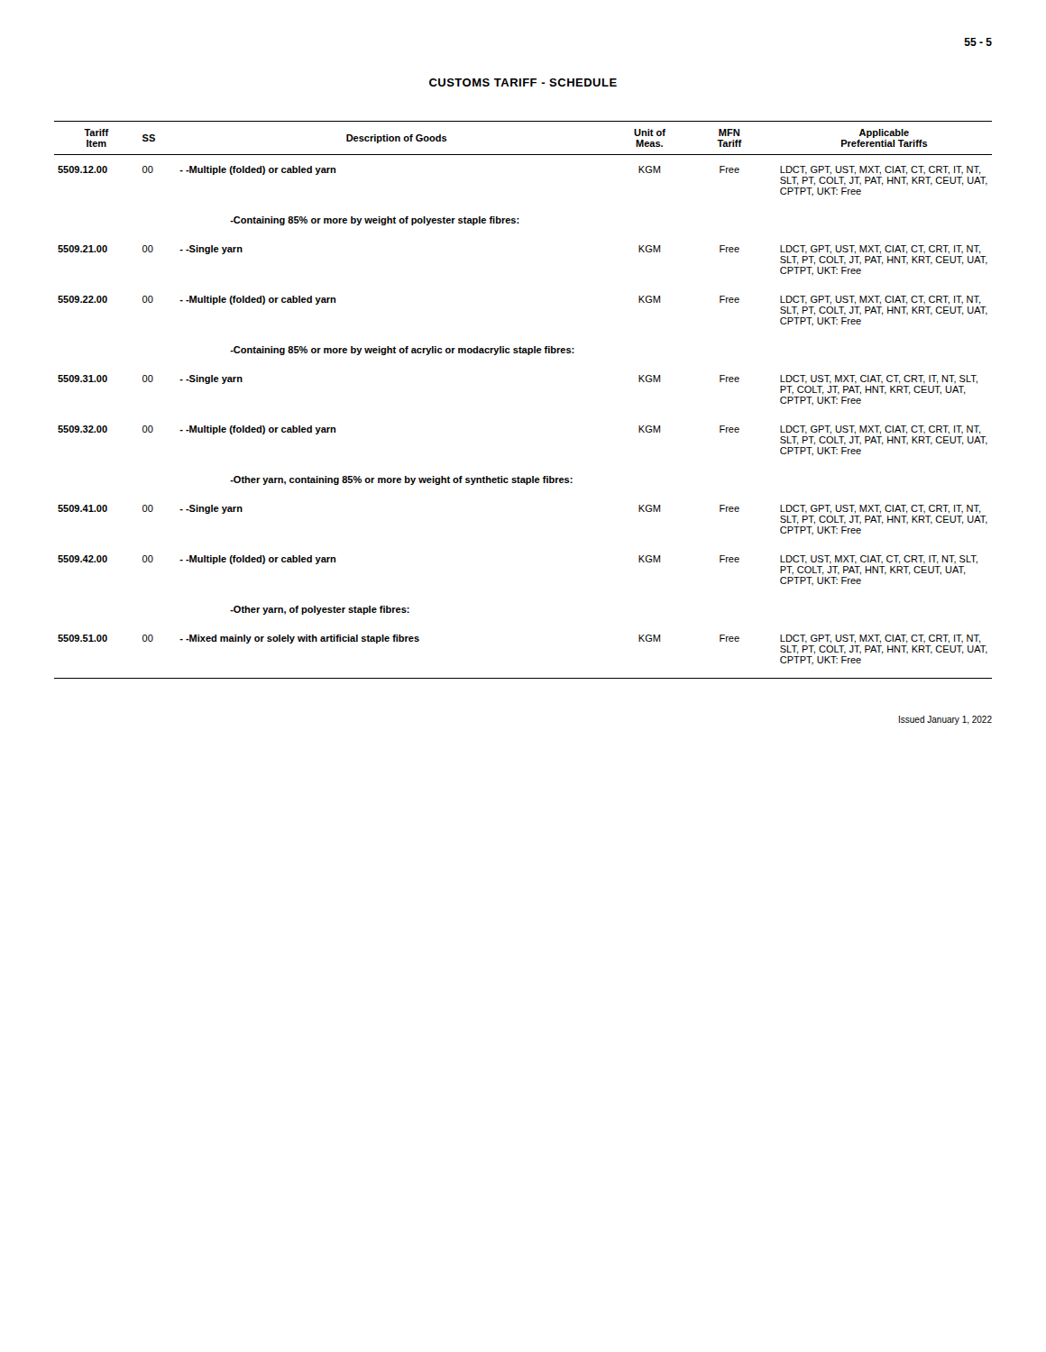55 - 5
CUSTOMS TARIFF - SCHEDULE
| Tariff Item | SS | Description of Goods | Unit of Meas. | MFN Tariff | Applicable Preferential Tariffs |
| --- | --- | --- | --- | --- | --- |
| 5509.12.00 | 00 | - -Multiple (folded) or cabled yarn | KGM | Free | LDCT, GPT, UST, MXT, CIAT, CT, CRT, IT, NT, SLT, PT, COLT, JT, PAT, HNT, KRT, CEUT, UAT, CPTPT, UKT: Free |
| | | -Containing 85% or more by weight of polyester staple fibres: | | | |
| 5509.21.00 | 00 | - -Single yarn | KGM | Free | LDCT, GPT, UST, MXT, CIAT, CT, CRT, IT, NT, SLT, PT, COLT, JT, PAT, HNT, KRT, CEUT, UAT, CPTPT, UKT: Free |
| 5509.22.00 | 00 | - -Multiple (folded) or cabled yarn | KGM | Free | LDCT, GPT, UST, MXT, CIAT, CT, CRT, IT, NT, SLT, PT, COLT, JT, PAT, HNT, KRT, CEUT, UAT, CPTPT, UKT: Free |
| | | -Containing 85% or more by weight of acrylic or modacrylic staple fibres: | | | |
| 5509.31.00 | 00 | - -Single yarn | KGM | Free | LDCT, UST, MXT, CIAT, CT, CRT, IT, NT, SLT, PT, COLT, JT, PAT, HNT, KRT, CEUT, UAT, CPTPT, UKT: Free |
| 5509.32.00 | 00 | - -Multiple (folded) or cabled yarn | KGM | Free | LDCT, GPT, UST, MXT, CIAT, CT, CRT, IT, NT, SLT, PT, COLT, JT, PAT, HNT, KRT, CEUT, UAT, CPTPT, UKT: Free |
| | | -Other yarn, containing 85% or more by weight of synthetic staple fibres: | | | |
| 5509.41.00 | 00 | - -Single yarn | KGM | Free | LDCT, GPT, UST, MXT, CIAT, CT, CRT, IT, NT, SLT, PT, COLT, JT, PAT, HNT, KRT, CEUT, UAT, CPTPT, UKT: Free |
| 5509.42.00 | 00 | - -Multiple (folded) or cabled yarn | KGM | Free | LDCT, UST, MXT, CIAT, CT, CRT, IT, NT, SLT, PT, COLT, JT, PAT, HNT, KRT, CEUT, UAT, CPTPT, UKT: Free |
| | | -Other yarn, of polyester staple fibres: | | | |
| 5509.51.00 | 00 | - -Mixed mainly or solely with artificial staple fibres | KGM | Free | LDCT, GPT, UST, MXT, CIAT, CT, CRT, IT, NT, SLT, PT, COLT, JT, PAT, HNT, KRT, CEUT, UAT, CPTPT, UKT: Free |
Issued January 1, 2022